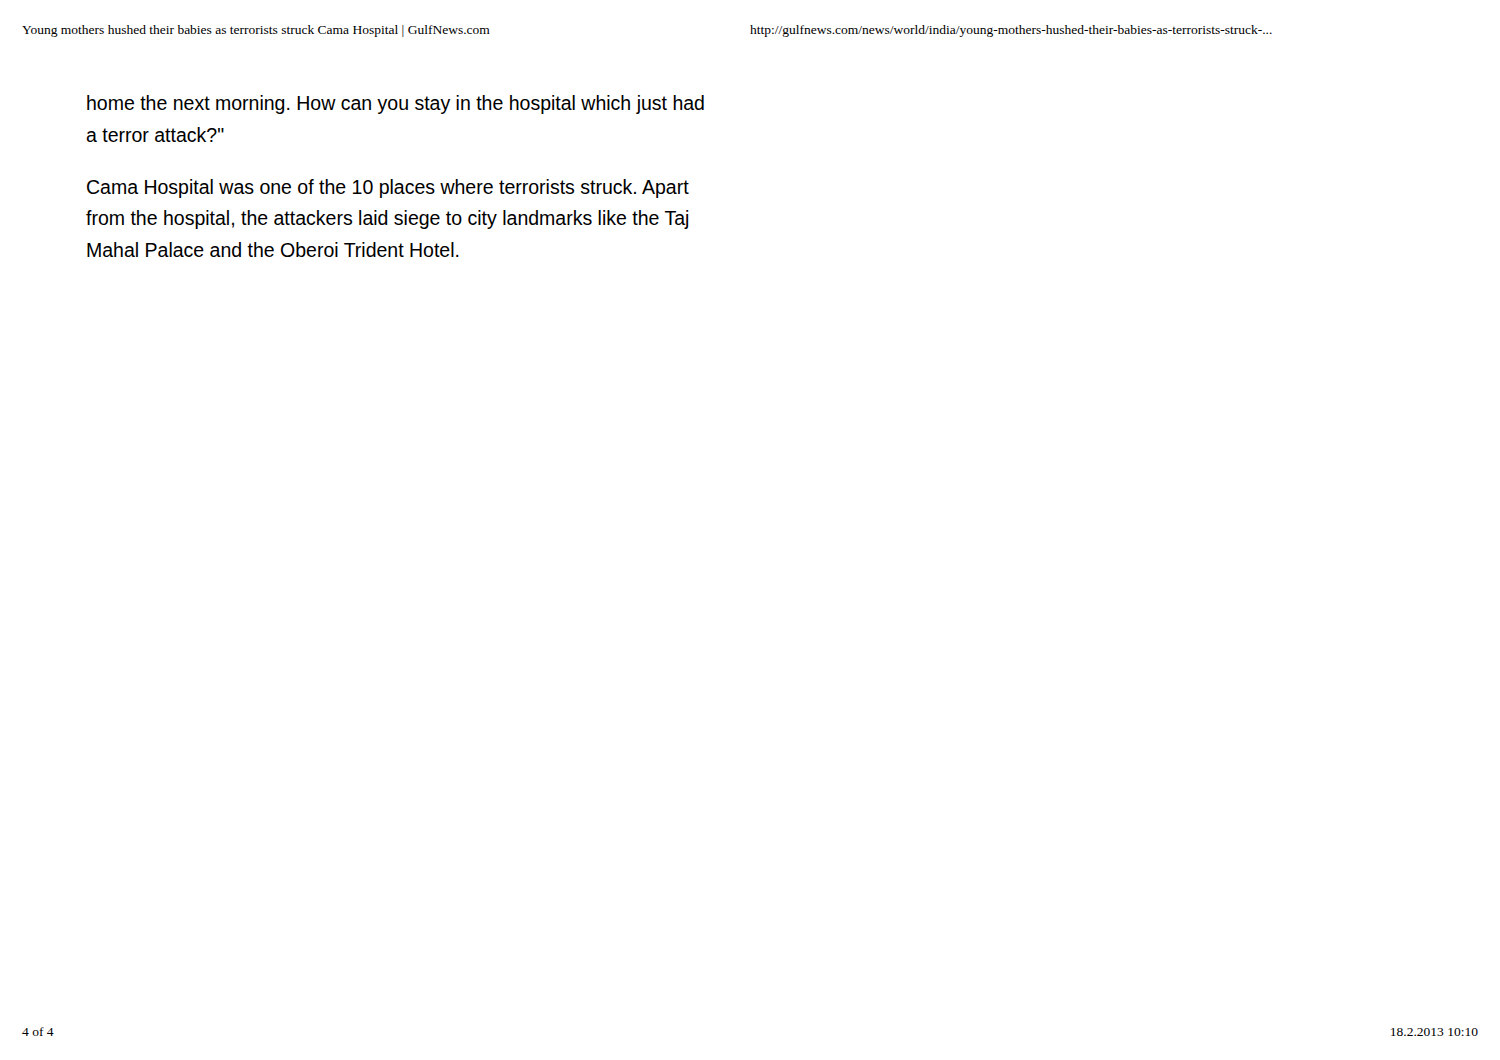Young mothers hushed their babies as terrorists struck Cama Hospital | GulfNews.com
http://gulfnews.com/news/world/india/young-mothers-hushed-their-babies-as-terrorists-struck-...
home the next morning. How can you stay in the hospital which just had a terror attack?"
Cama Hospital was one of the 10 places where terrorists struck. Apart from the hospital, the attackers laid siege to city landmarks like the Taj Mahal Palace and the Oberoi Trident Hotel.
4 of 4
18.2.2013 10:10